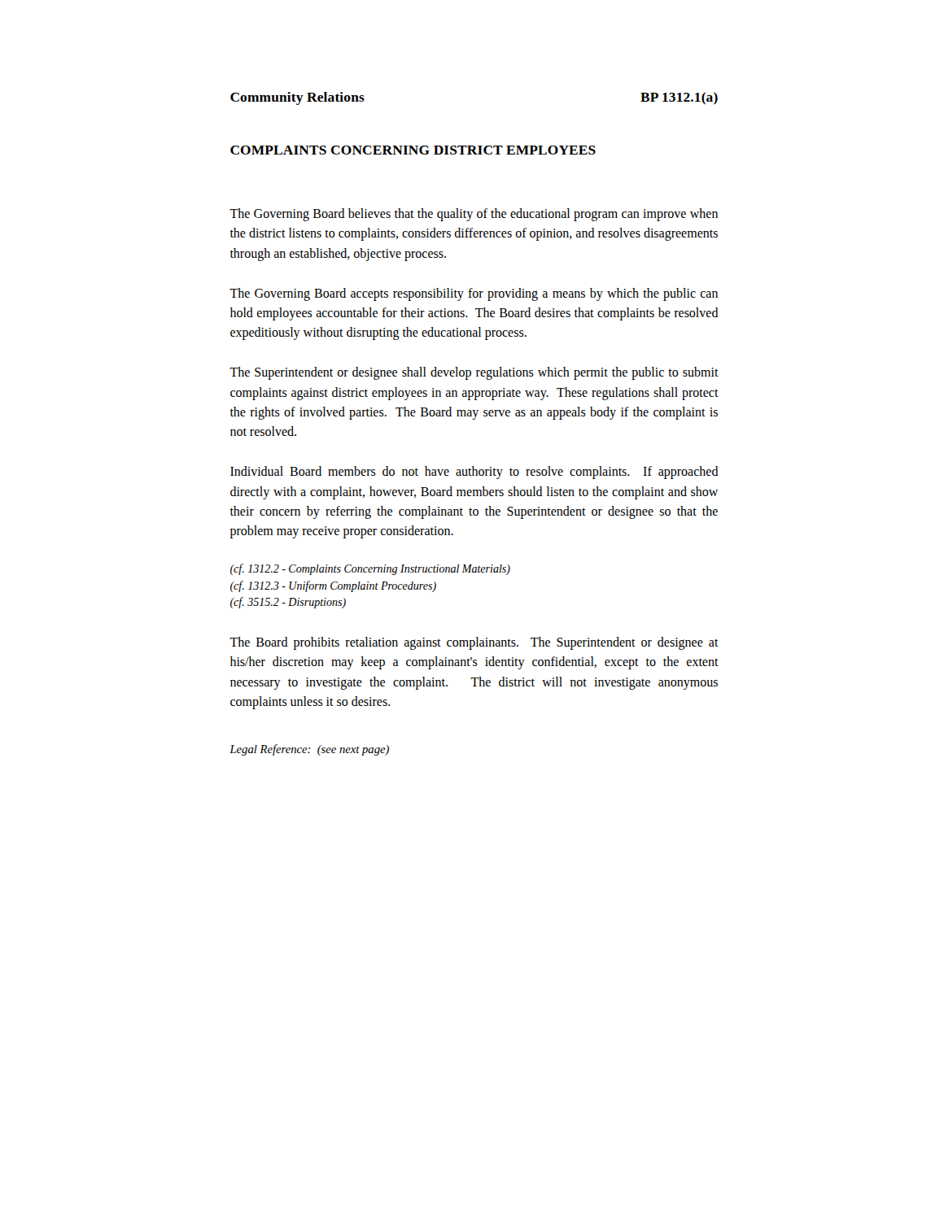Community Relations BP 1312.1(a)
COMPLAINTS CONCERNING DISTRICT EMPLOYEES
The Governing Board believes that the quality of the educational program can improve when the district listens to complaints, considers differences of opinion, and resolves disagreements through an established, objective process.
The Governing Board accepts responsibility for providing a means by which the public can hold employees accountable for their actions. The Board desires that complaints be resolved expeditiously without disrupting the educational process.
The Superintendent or designee shall develop regulations which permit the public to submit complaints against district employees in an appropriate way. These regulations shall protect the rights of involved parties. The Board may serve as an appeals body if the complaint is not resolved.
Individual Board members do not have authority to resolve complaints. If approached directly with a complaint, however, Board members should listen to the complaint and show their concern by referring the complainant to the Superintendent or designee so that the problem may receive proper consideration.
(cf. 1312.2 - Complaints Concerning Instructional Materials)
(cf. 1312.3 - Uniform Complaint Procedures)
(cf. 3515.2 - Disruptions)
The Board prohibits retaliation against complainants. The Superintendent or designee at his/her discretion may keep a complainant's identity confidential, except to the extent necessary to investigate the complaint. The district will not investigate anonymous complaints unless it so desires.
Legal Reference: (see next page)